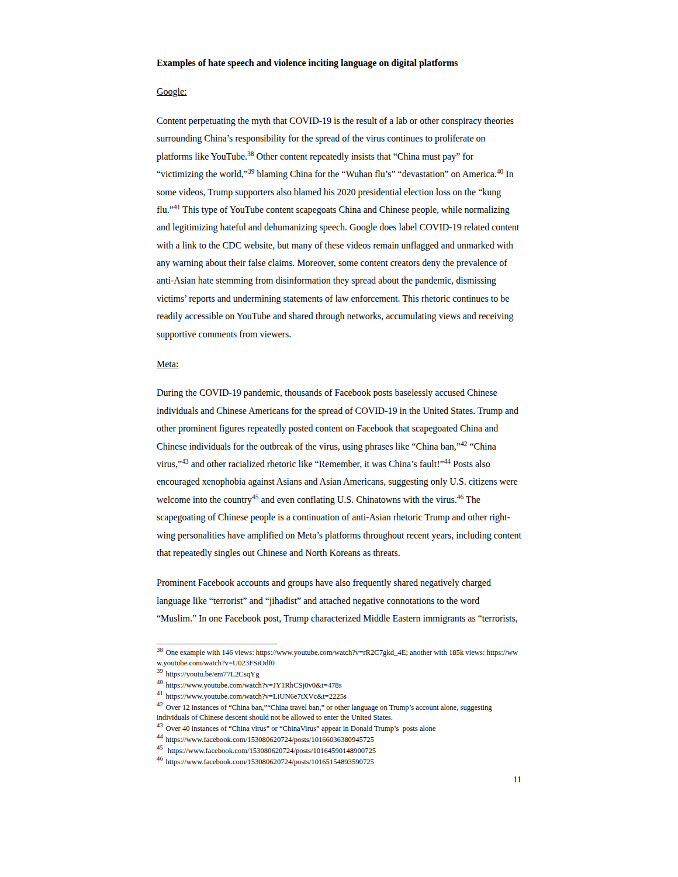Examples of hate speech and violence inciting language on digital platforms
Google:
Content perpetuating the myth that COVID-19 is the result of a lab or other conspiracy theories surrounding China’s responsibility for the spread of the virus continues to proliferate on platforms like YouTube.38 Other content repeatedly insists that “China must pay” for “victimizing the world,”39 blaming China for the “Wuhan flu’s” “devastation” on America.40 In some videos, Trump supporters also blamed his 2020 presidential election loss on the “kung flu.”41 This type of YouTube content scapegoats China and Chinese people, while normalizing and legitimizing hateful and dehumanizing speech. Google does label COVID-19 related content with a link to the CDC website, but many of these videos remain unflagged and unmarked with any warning about their false claims. Moreover, some content creators deny the prevalence of anti-Asian hate stemming from disinformation they spread about the pandemic, dismissing victims’ reports and undermining statements of law enforcement. This rhetoric continues to be readily accessible on YouTube and shared through networks, accumulating views and receiving supportive comments from viewers.
Meta:
During the COVID-19 pandemic, thousands of Facebook posts baselessly accused Chinese individuals and Chinese Americans for the spread of COVID-19 in the United States. Trump and other prominent figures repeatedly posted content on Facebook that scapegoated China and Chinese individuals for the outbreak of the virus, using phrases like “China ban,”42 “China virus,”43 and other racialized rhetoric like “Remember, it was China’s fault!”44 Posts also encouraged xenophobia against Asians and Asian Americans, suggesting only U.S. citizens were welcome into the country45 and even conflating U.S. Chinatowns with the virus.46 The scapegoating of Chinese people is a continuation of anti-Asian rhetoric Trump and other right-wing personalities have amplified on Meta’s platforms throughout recent years, including content that repeatedly singles out Chinese and North Koreans as threats.
Prominent Facebook accounts and groups have also frequently shared negatively charged language like “terrorist” and “jihadist” and attached negative connotations to the word “Muslim.” In one Facebook post, Trump characterized Middle Eastern immigrants as “terrorists,
38 One example with 146 views: https://www.youtube.com/watch?v=rR2C7gkd_4E; another with 185k views: https://www.youtube.com/watch?v=U023FSiOdf0
39 https://youtu.be/em77L2CsqYg
40 https://www.youtube.com/watch?v=JY1RhCSj0v0&t=478s
41 https://www.youtube.com/watch?v=LiUN6e7tXVc&t=2225s
42 Over 12 instances of “China ban,”“China travel ban,” or other language on Trump’s account alone, suggesting individuals of Chinese descent should not be allowed to enter the United States.
43 Over 40 instances of “China virus” or “ChinaVirus” appear in Donald Trump’s posts alone
44 https://www.facebook.com/153080620724/posts/10166036380945725
45 https://www.facebook.com/153080620724/posts/10164590148900725
46 https://www.facebook.com/153080620724/posts/10165154893590725
11